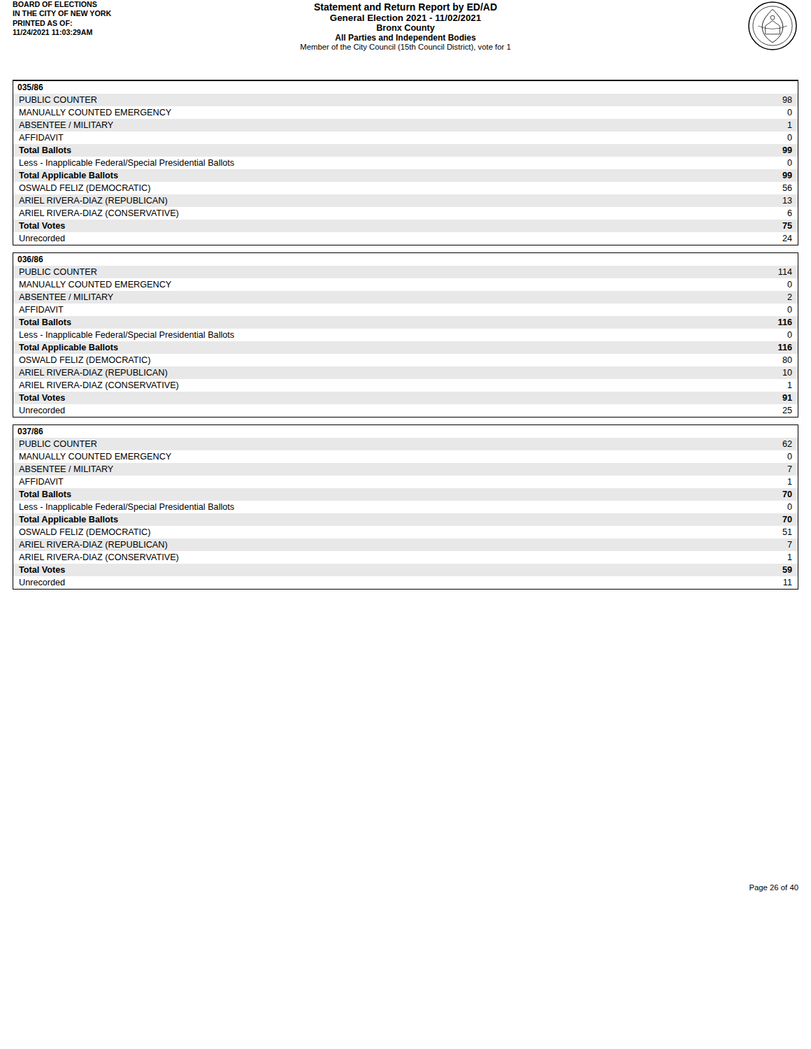BOARD OF ELECTIONS
IN THE CITY OF NEW YORK
PRINTED AS OF:
11/24/2021 11:03:29AM
Statement and Return Report by ED/AD
General Election 2021 - 11/02/2021
Bronx County
All Parties and Independent Bodies
Member of the City Council (15th Council District), vote for 1
035/86
| PUBLIC COUNTER | 98 |
| MANUALLY COUNTED EMERGENCY | 0 |
| ABSENTEE / MILITARY | 1 |
| AFFIDAVIT | 0 |
| Total Ballots | 99 |
| Less - Inapplicable Federal/Special Presidential Ballots | 0 |
| Total Applicable Ballots | 99 |
| OSWALD FELIZ (DEMOCRATIC) | 56 |
| ARIEL RIVERA-DIAZ (REPUBLICAN) | 13 |
| ARIEL RIVERA-DIAZ (CONSERVATIVE) | 6 |
| Total Votes | 75 |
| Unrecorded | 24 |
036/86
| PUBLIC COUNTER | 114 |
| MANUALLY COUNTED EMERGENCY | 0 |
| ABSENTEE / MILITARY | 2 |
| AFFIDAVIT | 0 |
| Total Ballots | 116 |
| Less - Inapplicable Federal/Special Presidential Ballots | 0 |
| Total Applicable Ballots | 116 |
| OSWALD FELIZ (DEMOCRATIC) | 80 |
| ARIEL RIVERA-DIAZ (REPUBLICAN) | 10 |
| ARIEL RIVERA-DIAZ (CONSERVATIVE) | 1 |
| Total Votes | 91 |
| Unrecorded | 25 |
037/86
| PUBLIC COUNTER | 62 |
| MANUALLY COUNTED EMERGENCY | 0 |
| ABSENTEE / MILITARY | 7 |
| AFFIDAVIT | 1 |
| Total Ballots | 70 |
| Less - Inapplicable Federal/Special Presidential Ballots | 0 |
| Total Applicable Ballots | 70 |
| OSWALD FELIZ (DEMOCRATIC) | 51 |
| ARIEL RIVERA-DIAZ (REPUBLICAN) | 7 |
| ARIEL RIVERA-DIAZ (CONSERVATIVE) | 1 |
| Total Votes | 59 |
| Unrecorded | 11 |
Page 26 of 40